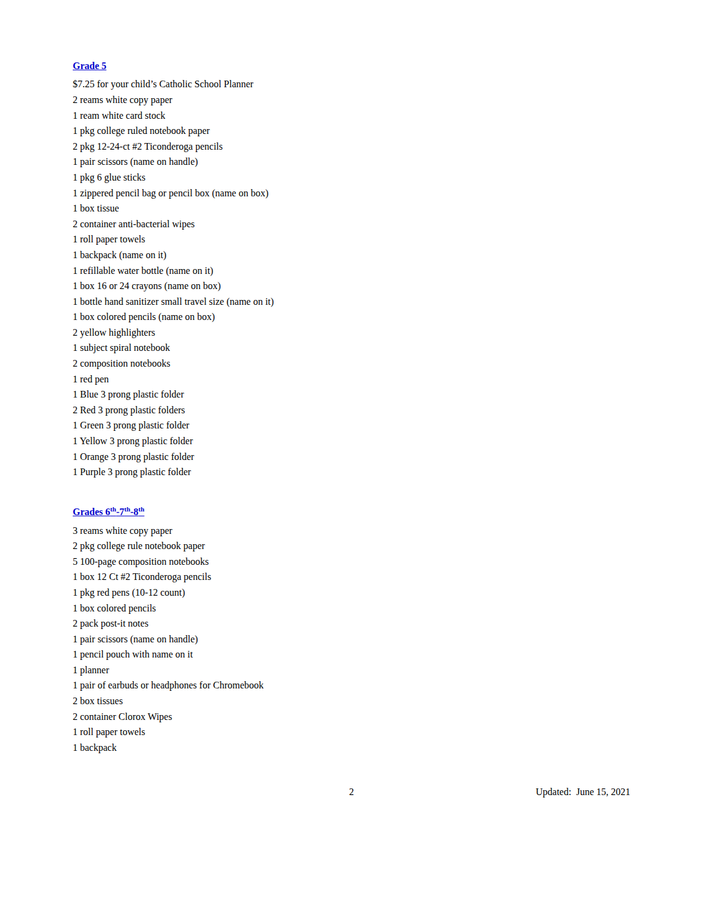Grade 5
$7.25 for your child’s Catholic School Planner
2 reams white copy paper
1 ream white card stock
1 pkg college ruled notebook paper
2 pkg 12-24-ct #2 Ticonderoga pencils
1 pair scissors (name on handle)
1 pkg 6 glue sticks
1 zippered pencil bag or pencil box (name on box)
1 box tissue
2 container anti-bacterial wipes
1 roll paper towels
1 backpack (name on it)
1 refillable water bottle (name on it)
1 box 16 or 24 crayons (name on box)
1 bottle hand sanitizer small travel size (name on it)
1 box colored pencils (name on box)
2 yellow highlighters
1 subject spiral notebook
2 composition notebooks
1 red pen
1 Blue 3 prong plastic folder
2 Red 3 prong plastic folders
1 Green 3 prong plastic folder
1 Yellow 3 prong plastic folder
1 Orange 3 prong plastic folder
1 Purple 3 prong plastic folder
Grades 6th-7th-8th
3 reams white copy paper
2 pkg college rule notebook paper
5 100-page composition notebooks
1 box 12 Ct #2 Ticonderoga pencils
1 pkg red pens (10-12 count)
1 box colored pencils
2 pack post-it notes
1 pair scissors (name on handle)
1 pencil pouch with name on it
1 planner
1 pair of earbuds or headphones for Chromebook
2 box tissues
2 container Clorox Wipes
1 roll paper towels
1 backpack
2 Updated: June 15, 2021